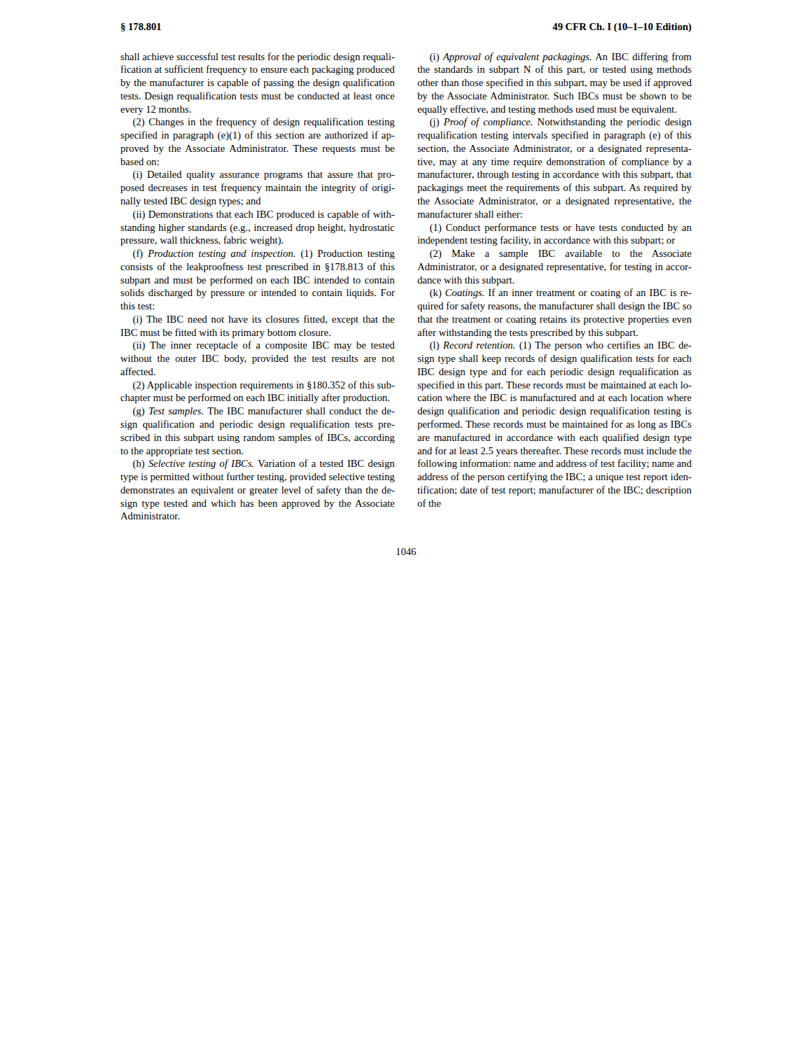§ 178.801 49 CFR Ch. I (10–1–10 Edition)
shall achieve successful test results for the periodic design requalification at sufficient frequency to ensure each packaging produced by the manufacturer is capable of passing the design qualification tests. Design requalification tests must be conducted at least once every 12 months.
(2) Changes in the frequency of design requalification testing specified in paragraph (e)(1) of this section are authorized if approved by the Associate Administrator. These requests must be based on:
(i) Detailed quality assurance programs that assure that proposed decreases in test frequency maintain the integrity of originally tested IBC design types; and
(ii) Demonstrations that each IBC produced is capable of withstanding higher standards (e.g., increased drop height, hydrostatic pressure, wall thickness, fabric weight).
(f) Production testing and inspection. (1) Production testing consists of the leakproofness test prescribed in §178.813 of this subpart and must be performed on each IBC intended to contain solids discharged by pressure or intended to contain liquids. For this test:
(i) The IBC need not have its closures fitted, except that the IBC must be fitted with its primary bottom closure.
(ii) The inner receptacle of a composite IBC may be tested without the outer IBC body, provided the test results are not affected.
(2) Applicable inspection requirements in §180.352 of this subchapter must be performed on each IBC initially after production.
(g) Test samples. The IBC manufacturer shall conduct the design qualification and periodic design requalification tests prescribed in this subpart using random samples of IBCs, according to the appropriate test section.
(h) Selective testing of IBCs. Variation of a tested IBC design type is permitted without further testing, provided selective testing demonstrates an equivalent or greater level of safety than the design type tested and which has been approved by the Associate Administrator.
(i) Approval of equivalent packagings. An IBC differing from the standards in subpart N of this part, or tested using methods other than those specified in this subpart, may be used if approved by the Associate Administrator. Such IBCs must be shown to be equally effective, and testing methods used must be equivalent.
(j) Proof of compliance. Notwithstanding the periodic design requalification testing intervals specified in paragraph (e) of this section, the Associate Administrator, or a designated representative, may at any time require demonstration of compliance by a manufacturer, through testing in accordance with this subpart, that packagings meet the requirements of this subpart. As required by the Associate Administrator, or a designated representative, the manufacturer shall either:
(1) Conduct performance tests or have tests conducted by an independent testing facility, in accordance with this subpart; or
(2) Make a sample IBC available to the Associate Administrator, or a designated representative, for testing in accordance with this subpart.
(k) Coatings. If an inner treatment or coating of an IBC is required for safety reasons, the manufacturer shall design the IBC so that the treatment or coating retains its protective properties even after withstanding the tests prescribed by this subpart.
(l) Record retention. (1) The person who certifies an IBC design type shall keep records of design qualification tests for each IBC design type and for each periodic design requalification as specified in this part. These records must be maintained at each location where the IBC is manufactured and at each location where design qualification and periodic design requalification testing is performed. These records must be maintained for as long as IBCs are manufactured in accordance with each qualified design type and for at least 2.5 years thereafter. These records must include the following information: name and address of test facility; name and address of the person certifying the IBC; a unique test report identification; date of test report; manufacturer of the IBC; description of the
1046